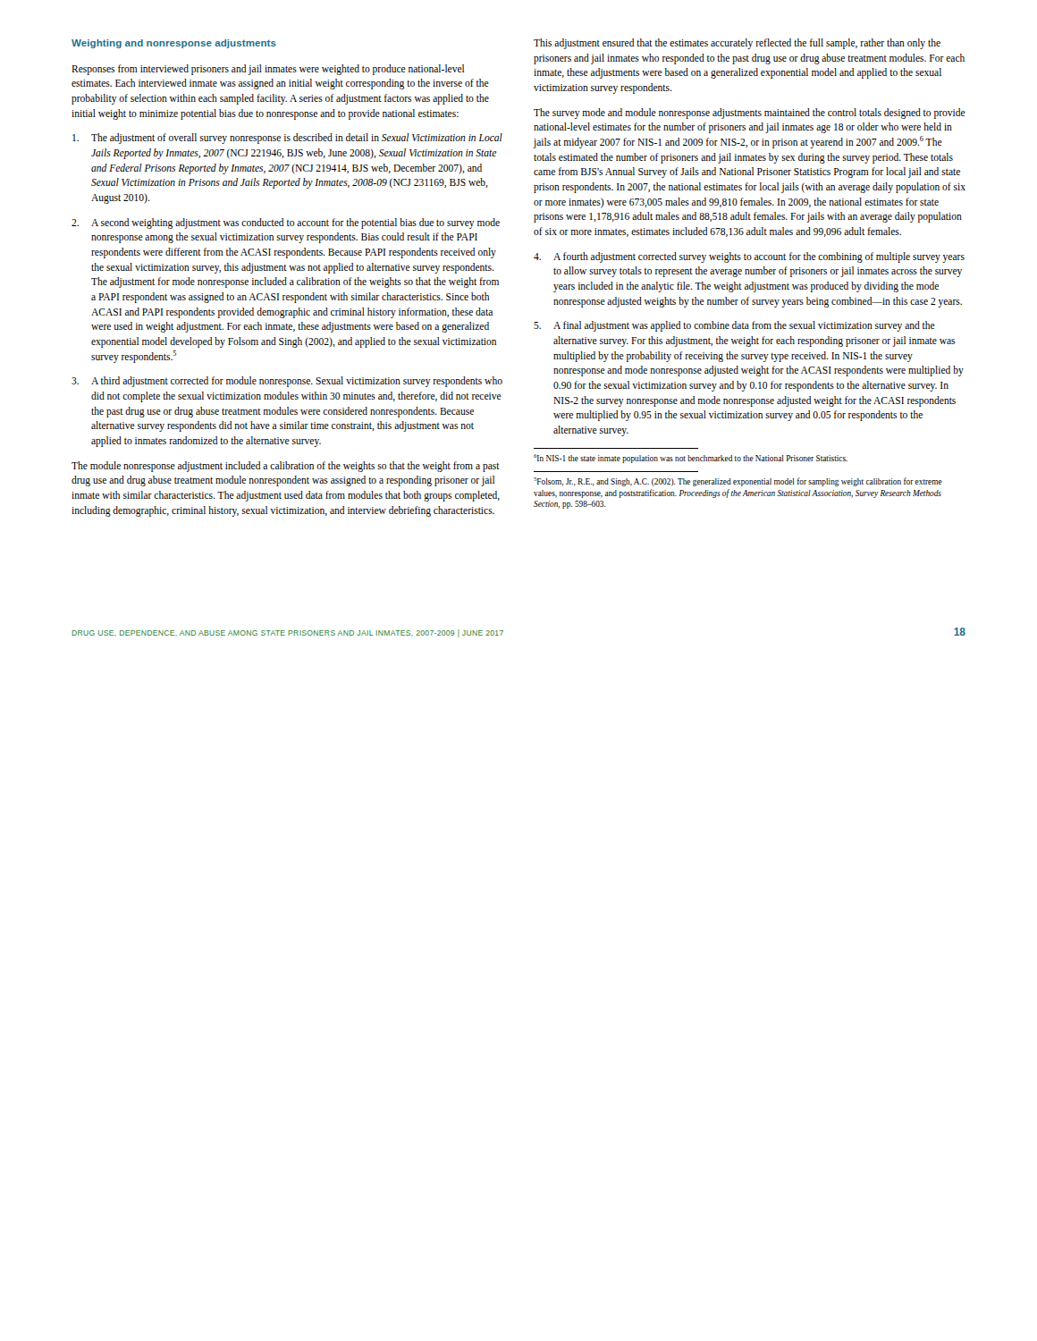Weighting and nonresponse adjustments
Responses from interviewed prisoners and jail inmates were weighted to produce national-level estimates. Each interviewed inmate was assigned an initial weight corresponding to the inverse of the probability of selection within each sampled facility. A series of adjustment factors was applied to the initial weight to minimize potential bias due to nonresponse and to provide national estimates:
The adjustment of overall survey nonresponse is described in detail in Sexual Victimization in Local Jails Reported by Inmates, 2007 (NCJ 221946, BJS web, June 2008), Sexual Victimization in State and Federal Prisons Reported by Inmates, 2007 (NCJ 219414, BJS web, December 2007), and Sexual Victimization in Prisons and Jails Reported by Inmates, 2008-09 (NCJ 231169, BJS web, August 2010).
A second weighting adjustment was conducted to account for the potential bias due to survey mode nonresponse among the sexual victimization survey respondents. Bias could result if the PAPI respondents were different from the ACASI respondents. Because PAPI respondents received only the sexual victimization survey, this adjustment was not applied to alternative survey respondents. The adjustment for mode nonresponse included a calibration of the weights so that the weight from a PAPI respondent was assigned to an ACASI respondent with similar characteristics. Since both ACASI and PAPI respondents provided demographic and criminal history information, these data were used in weight adjustment. For each inmate, these adjustments were based on a generalized exponential model developed by Folsom and Singh (2002), and applied to the sexual victimization survey respondents.5
A third adjustment corrected for module nonresponse. Sexual victimization survey respondents who did not complete the sexual victimization modules within 30 minutes and, therefore, did not receive the past drug use or drug abuse treatment modules were considered nonrespondents. Because alternative survey respondents did not have a similar time constraint, this adjustment was not applied to inmates randomized to the alternative survey.
The module nonresponse adjustment included a calibration of the weights so that the weight from a past drug use and drug abuse treatment module nonrespondent was assigned to a responding prisoner or jail inmate with similar characteristics. The adjustment used data from modules that both groups completed, including demographic, criminal history, sexual victimization, and interview debriefing characteristics. This adjustment ensured that the estimates accurately reflected the full sample, rather than only the prisoners and jail inmates who responded to the past drug use or drug abuse treatment modules. For each inmate, these adjustments were based on a generalized exponential model and applied to the sexual victimization survey respondents.
The survey mode and module nonresponse adjustments maintained the control totals designed to provide national-level estimates for the number of prisoners and jail inmates age 18 or older who were held in jails at midyear 2007 for NIS-1 and 2009 for NIS-2, or in prison at yearend in 2007 and 2009.6 The totals estimated the number of prisoners and jail inmates by sex during the survey period. These totals came from BJS's Annual Survey of Jails and National Prisoner Statistics Program for local jail and state prison respondents. In 2007, the national estimates for local jails (with an average daily population of six or more inmates) were 673,005 males and 99,810 females. In 2009, the national estimates for state prisons were 1,178,916 adult males and 88,518 adult females. For jails with an average daily population of six or more inmates, estimates included 678,136 adult males and 99,096 adult females.
A fourth adjustment corrected survey weights to account for the combining of multiple survey years to allow survey totals to represent the average number of prisoners or jail inmates across the survey years included in the analytic file. The weight adjustment was produced by dividing the mode nonresponse adjusted weights by the number of survey years being combined—in this case 2 years.
A final adjustment was applied to combine data from the sexual victimization survey and the alternative survey. For this adjustment, the weight for each responding prisoner or jail inmate was multiplied by the probability of receiving the survey type received. In NIS-1 the survey nonresponse and mode nonresponse adjusted weight for the ACASI respondents were multiplied by 0.90 for the sexual victimization survey and by 0.10 for respondents to the alternative survey. In NIS-2 the survey nonresponse and mode nonresponse adjusted weight for the ACASI respondents were multiplied by 0.95 in the sexual victimization survey and 0.05 for respondents to the alternative survey.
6In NIS-1 the state inmate population was not benchmarked to the National Prisoner Statistics.
5Folsom, Jr., R.E., and Singh, A.C. (2002). The generalized exponential model for sampling weight calibration for extreme values, nonresponse, and poststratification. Proceedings of the American Statistical Association, Survey Research Methods Section, pp. 598–603.
Drug Use, Dependence, and Abuse Among State Prisoners and Jail Inmates, 2007-2009 | June 2017
18